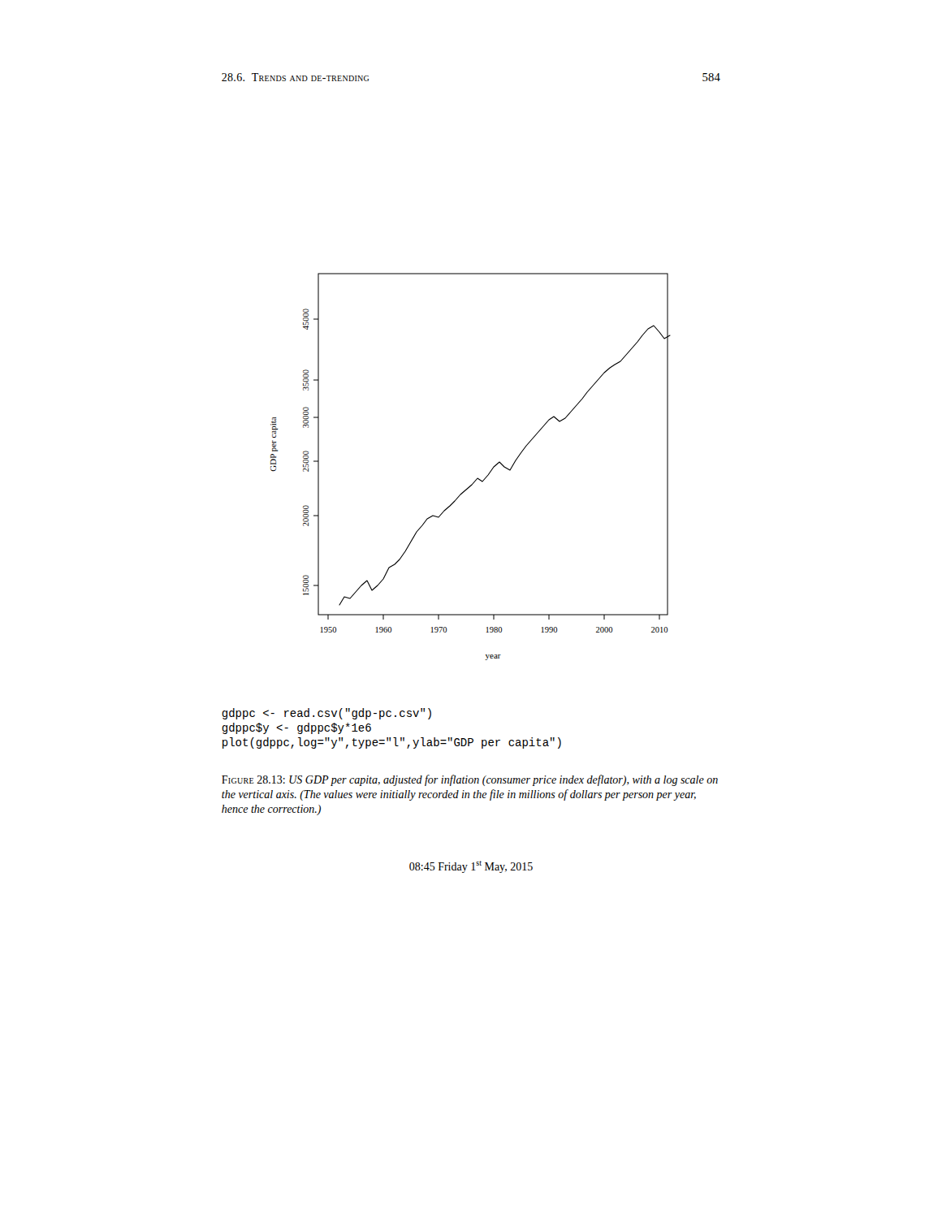28.6. Trends and de-trending 584
15000 20000 25000 30000 35000 45000 GDP per capita 1950 1960 1970 1980 1990 2000 2010 year
gdppc <- read.csv("gdp-pc.csv")
gdppc$y <- gdppc$y*1e6
plot(gdppc,log="y",type="l",ylab="GDP per capita")
Figure 28.13: US GDP per capita, adjusted for inflation (consumer price index deflator), with a log scale on the vertical axis. (The values were initially recorded in the file in millions of dollars per person per year, hence the correction.)
08:45 Friday 1st May, 2015